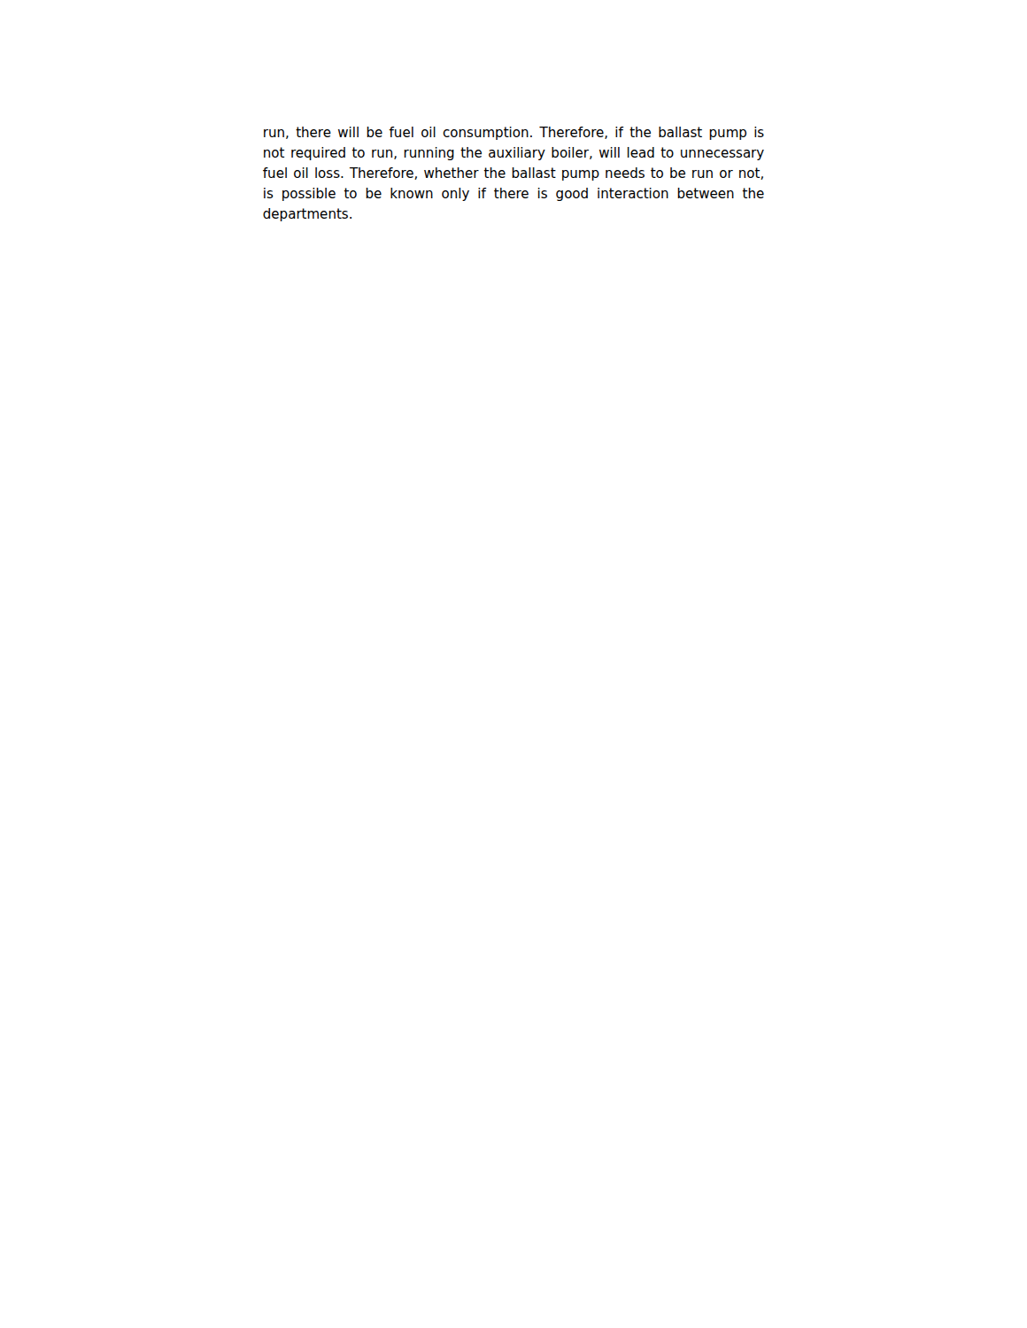run, there will be fuel oil consumption. Therefore, if the ballast pump is not required to run, running the auxiliary boiler, will lead to unnecessary fuel oil loss. Therefore, whether the ballast pump needs to be run or not, is possible to be known only if there is good interaction between the departments.